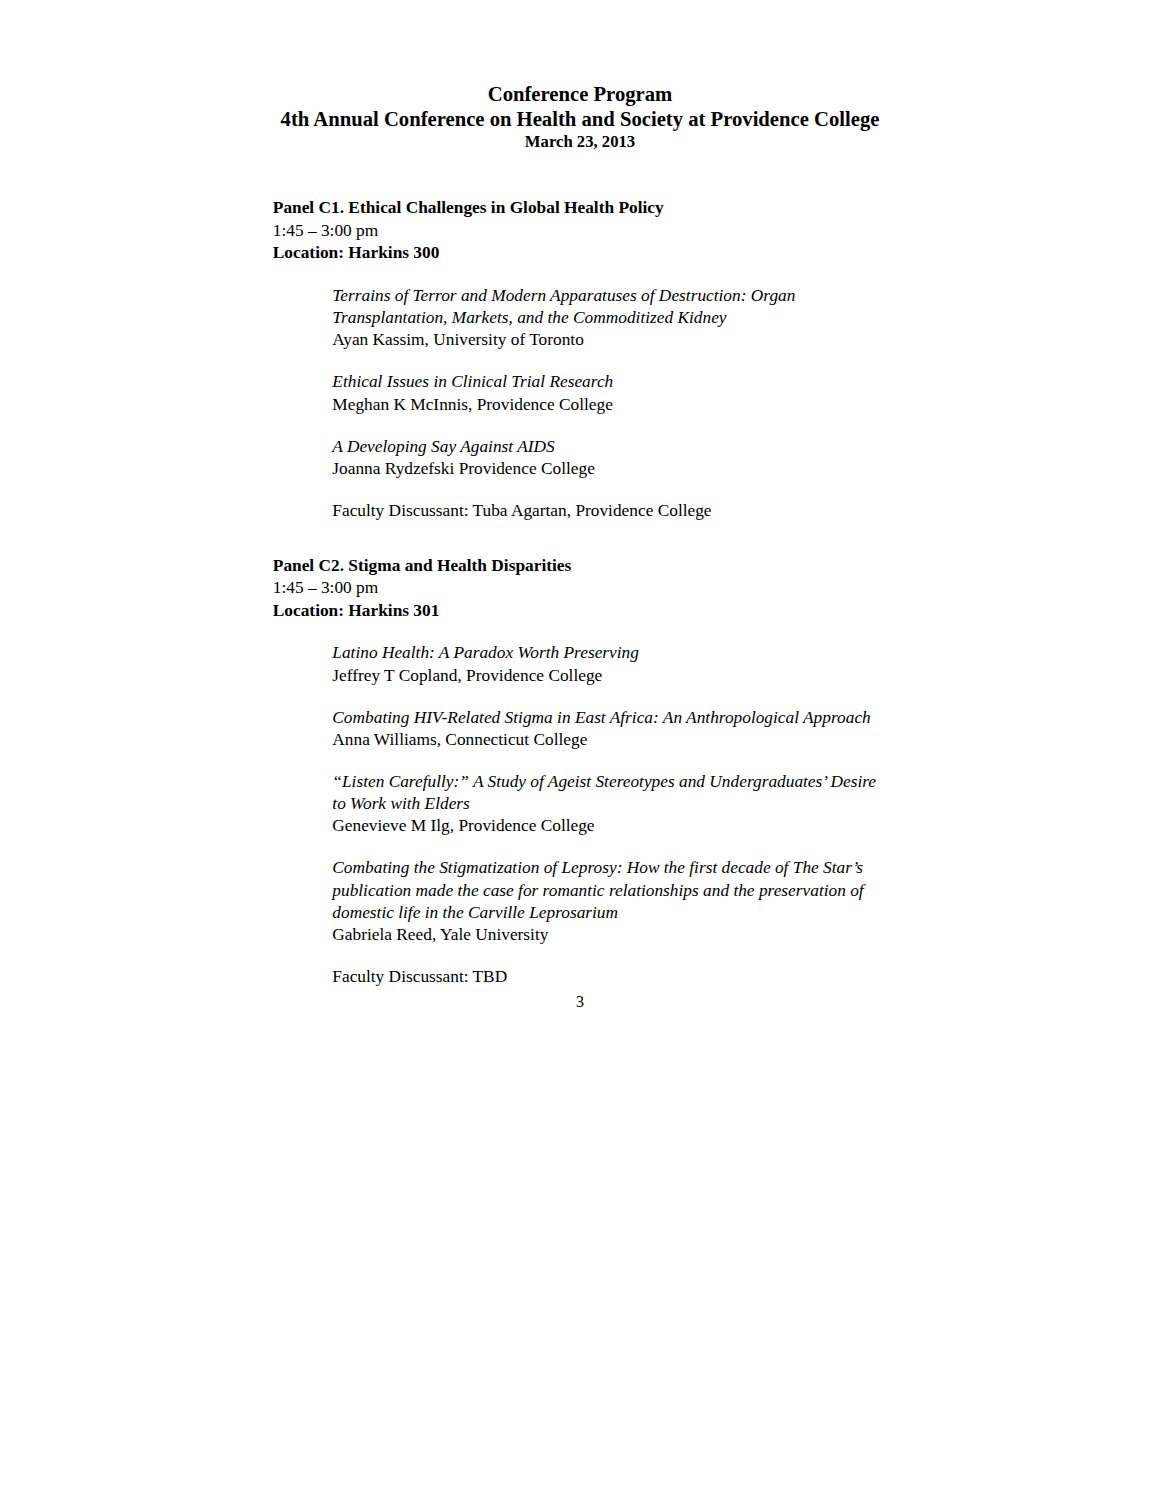Conference Program 4th Annual Conference on Health and Society at Providence College March 23, 2013
Panel C1. Ethical Challenges in Global Health Policy
1:45 – 3:00 pm
Location: Harkins 300
Terrains of Terror and Modern Apparatuses of Destruction: Organ Transplantation, Markets, and the Commoditized Kidney Ayan Kassim, University of Toronto
Ethical Issues in Clinical Trial Research Meghan K McInnis, Providence College
A Developing Say Against AIDS Joanna Rydzefski Providence College
Faculty Discussant: Tuba Agartan, Providence College
Panel C2. Stigma and Health Disparities
1:45 – 3:00 pm
Location: Harkins 301
Latino Health: A Paradox Worth Preserving Jeffrey T Copland, Providence College
Combating HIV-Related Stigma in East Africa: An Anthropological Approach Anna Williams, Connecticut College
“Listen Carefully:” A Study of Ageist Stereotypes and Undergraduates’ Desire to Work with Elders Genevieve M Ilg, Providence College
Combating the Stigmatization of Leprosy: How the first decade of The Star’s publication made the case for romantic relationships and the preservation of domestic life in the Carville Leprosarium Gabriela Reed, Yale University
Faculty Discussant: TBD
3